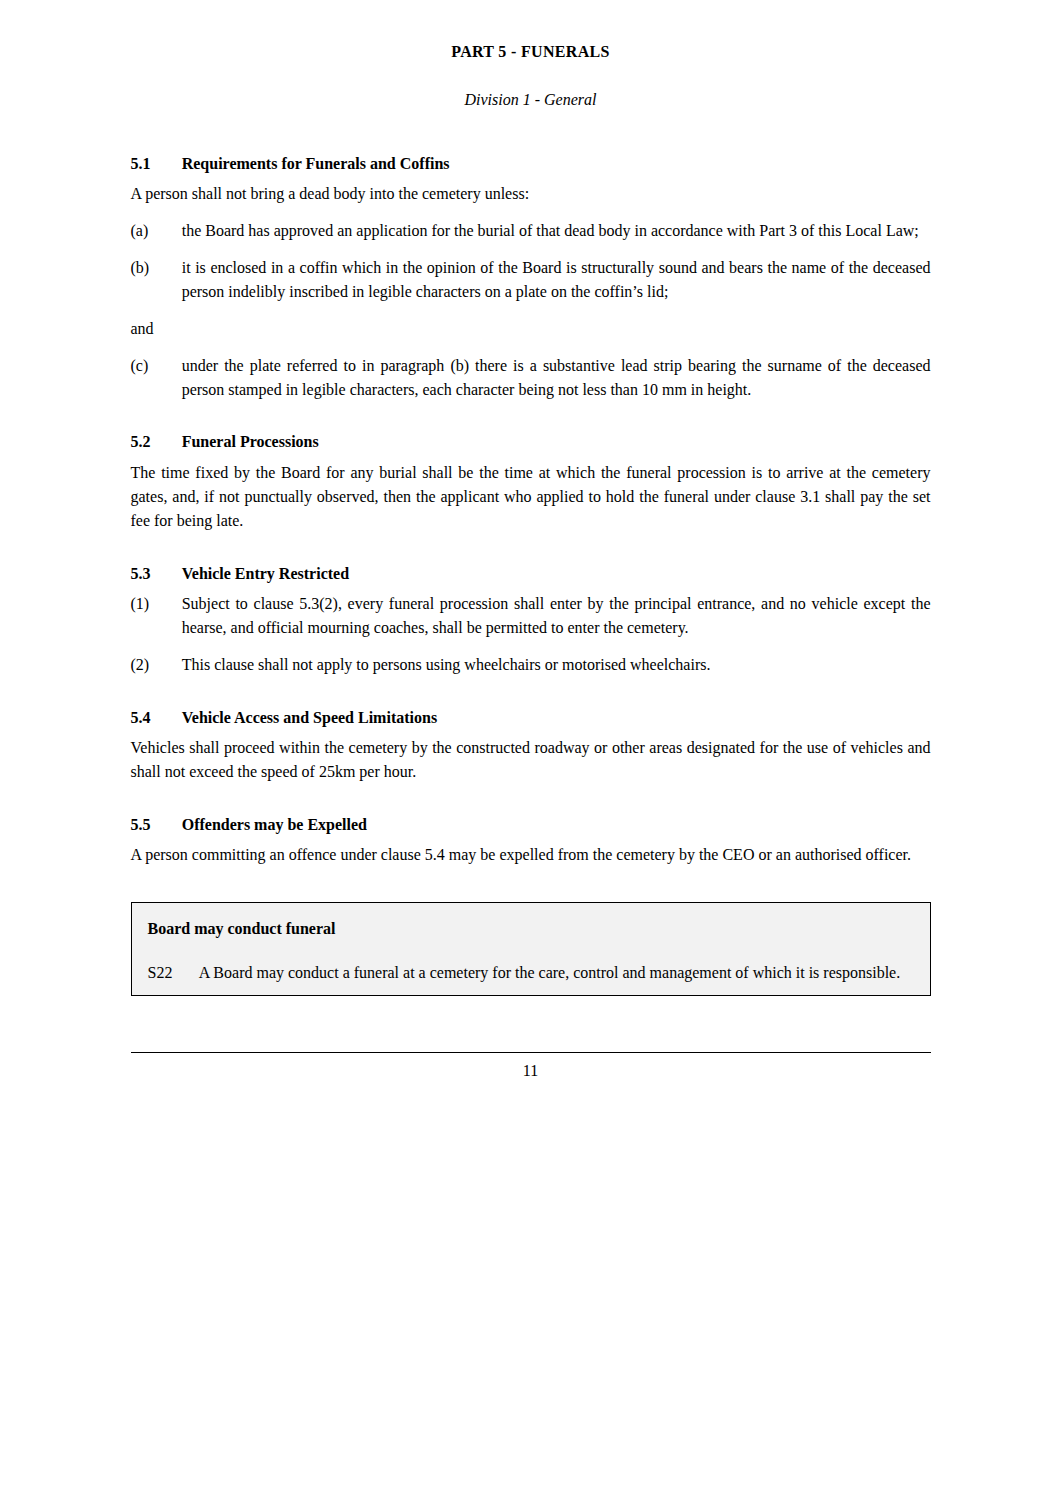PART 5 - FUNERALS
Division 1 - General
5.1 Requirements for Funerals and Coffins
A person shall not bring a dead body into the cemetery unless:
(a) the Board has approved an application for the burial of that dead body in accordance with Part 3 of this Local Law;
(b) it is enclosed in a coffin which in the opinion of the Board is structurally sound and bears the name of the deceased person indelibly inscribed in legible characters on a plate on the coffin’s lid;
and
(c) under the plate referred to in paragraph (b) there is a substantive lead strip bearing the surname of the deceased person stamped in legible characters, each character being not less than 10 mm in height.
5.2 Funeral Processions
The time fixed by the Board for any burial shall be the time at which the funeral procession is to arrive at the cemetery gates, and, if not punctually observed, then the applicant who applied to hold the funeral under clause 3.1 shall pay the set fee for being late.
5.3 Vehicle Entry Restricted
(1) Subject to clause 5.3(2), every funeral procession shall enter by the principal entrance, and no vehicle except the hearse, and official mourning coaches, shall be permitted to enter the cemetery.
(2) This clause shall not apply to persons using wheelchairs or motorised wheelchairs.
5.4 Vehicle Access and Speed Limitations
Vehicles shall proceed within the cemetery by the constructed roadway or other areas designated for the use of vehicles and shall not exceed the speed of 25km per hour.
5.5 Offenders may be Expelled
A person committing an offence under clause 5.4 may be expelled from the cemetery by the CEO or an authorised officer.
Board may conduct funeral
S22 A Board may conduct a funeral at a cemetery for the care, control and management of which it is responsible.
11